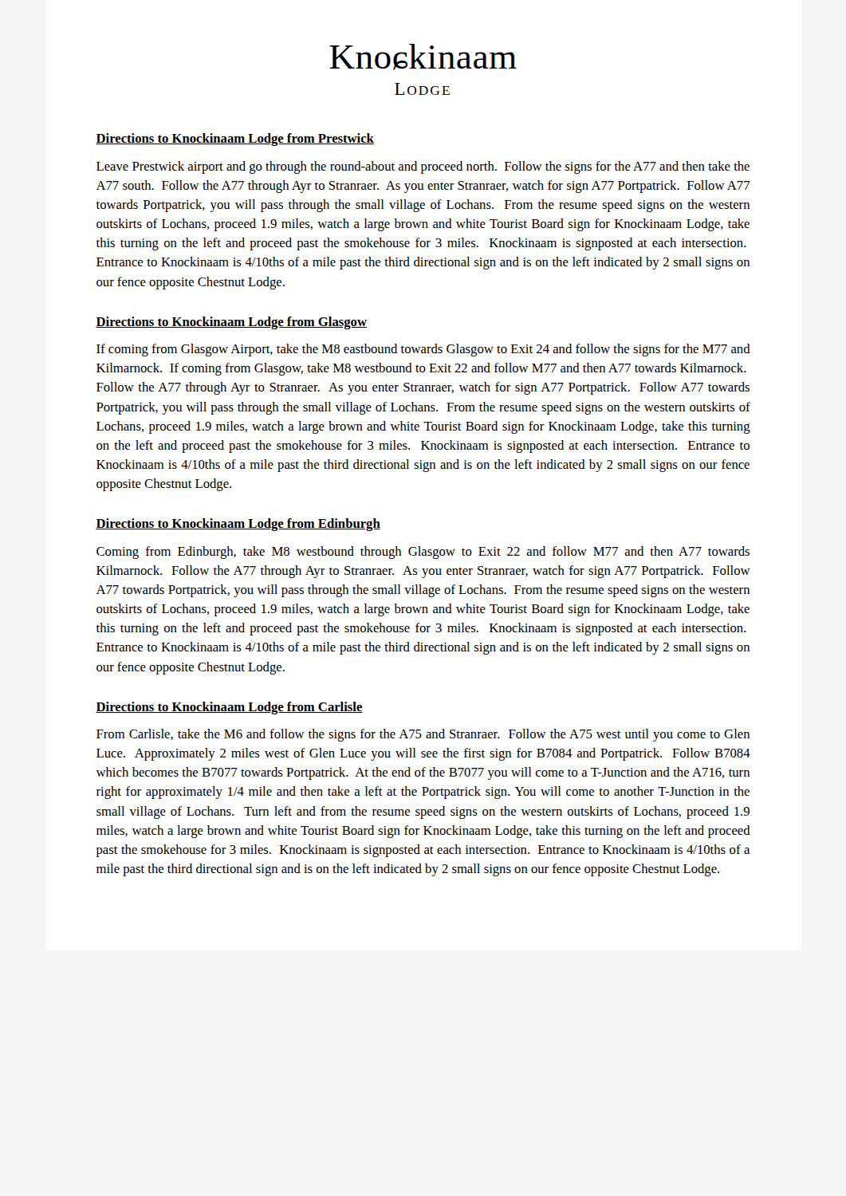Knoɕkinaam
LODGE
Directions to Knockinaam Lodge from Prestwick
Leave Prestwick airport and go through the round-about and proceed north. Follow the signs for the A77 and then take the A77 south. Follow the A77 through Ayr to Stranraer. As you enter Stranraer, watch for sign A77 Portpatrick. Follow A77 towards Portpatrick, you will pass through the small village of Lochans. From the resume speed signs on the western outskirts of Lochans, proceed 1.9 miles, watch a large brown and white Tourist Board sign for Knockinaam Lodge, take this turning on the left and proceed past the smokehouse for 3 miles. Knockinaam is signposted at each intersection. Entrance to Knockinaam is 4/10ths of a mile past the third directional sign and is on the left indicated by 2 small signs on our fence opposite Chestnut Lodge.
Directions to Knockinaam Lodge from Glasgow
If coming from Glasgow Airport, take the M8 eastbound towards Glasgow to Exit 24 and follow the signs for the M77 and Kilmarnock. If coming from Glasgow, take M8 westbound to Exit 22 and follow M77 and then A77 towards Kilmarnock. Follow the A77 through Ayr to Stranraer. As you enter Stranraer, watch for sign A77 Portpatrick. Follow A77 towards Portpatrick, you will pass through the small village of Lochans. From the resume speed signs on the western outskirts of Lochans, proceed 1.9 miles, watch a large brown and white Tourist Board sign for Knockinaam Lodge, take this turning on the left and proceed past the smokehouse for 3 miles. Knockinaam is signposted at each intersection. Entrance to Knockinaam is 4/10ths of a mile past the third directional sign and is on the left indicated by 2 small signs on our fence opposite Chestnut Lodge.
Directions to Knockinaam Lodge from Edinburgh
Coming from Edinburgh, take M8 westbound through Glasgow to Exit 22 and follow M77 and then A77 towards Kilmarnock. Follow the A77 through Ayr to Stranraer. As you enter Stranraer, watch for sign A77 Portpatrick. Follow A77 towards Portpatrick, you will pass through the small village of Lochans. From the resume speed signs on the western outskirts of Lochans, proceed 1.9 miles, watch a large brown and white Tourist Board sign for Knockinaam Lodge, take this turning on the left and proceed past the smokehouse for 3 miles. Knockinaam is signposted at each intersection. Entrance to Knockinaam is 4/10ths of a mile past the third directional sign and is on the left indicated by 2 small signs on our fence opposite Chestnut Lodge.
Directions to Knockinaam Lodge from Carlisle
From Carlisle, take the M6 and follow the signs for the A75 and Stranraer. Follow the A75 west until you come to Glen Luce. Approximately 2 miles west of Glen Luce you will see the first sign for B7084 and Portpatrick. Follow B7084 which becomes the B7077 towards Portpatrick. At the end of the B7077 you will come to a T-Junction and the A716, turn right for approximately 1/4 mile and then take a left at the Portpatrick sign. You will come to another T-Junction in the small village of Lochans. Turn left and from the resume speed signs on the western outskirts of Lochans, proceed 1.9 miles, watch a large brown and white Tourist Board sign for Knockinaam Lodge, take this turning on the left and proceed past the smokehouse for 3 miles. Knockinaam is signposted at each intersection. Entrance to Knockinaam is 4/10ths of a mile past the third directional sign and is on the left indicated by 2 small signs on our fence opposite Chestnut Lodge.